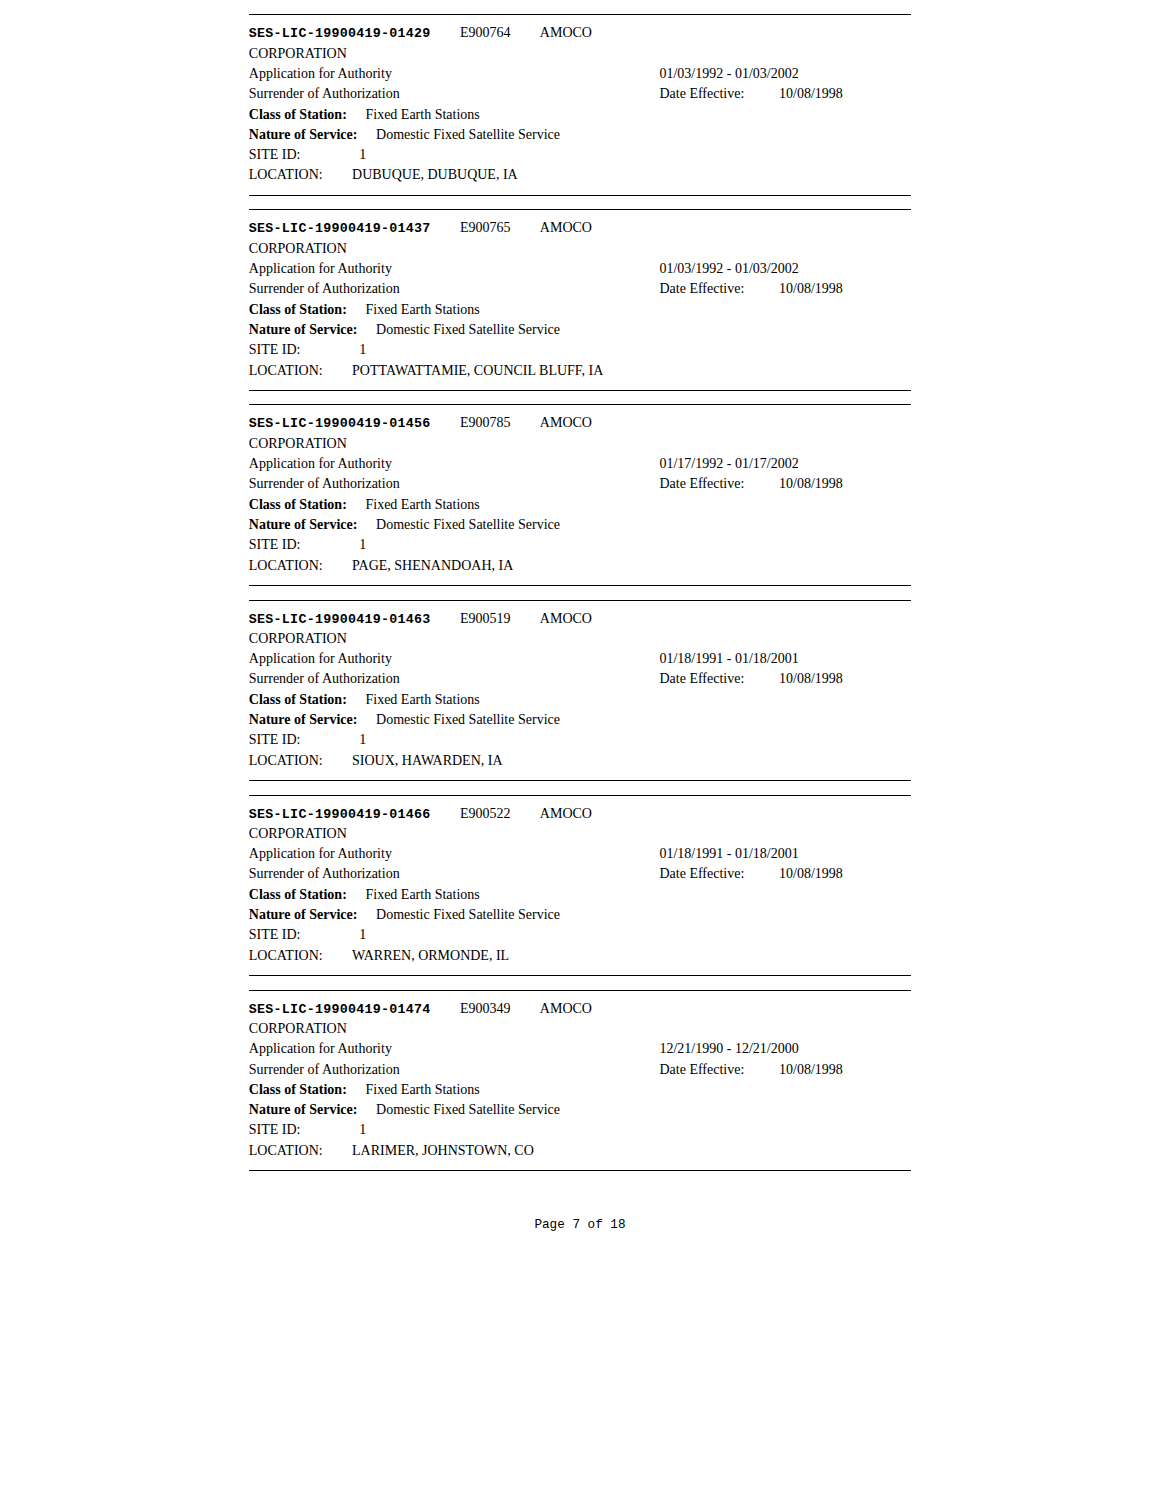| SES-LIC-19900419-01429 E900764 AMOCO CORPORATION | |
| Application for Authority | 01/03/1992 - 01/03/2002 |
| Surrender of Authorization | Date Effective: 10/08/1998 |
| Class of Station: Fixed Earth Stations | |
| Nature of Service: Domestic Fixed Satellite Service | |
| SITE ID: 1 | |
| LOCATION: DUBUQUE, DUBUQUE, IA | |
| SES-LIC-19900419-01437 E900765 AMOCO CORPORATION | |
| Application for Authority | 01/03/1992 - 01/03/2002 |
| Surrender of Authorization | Date Effective: 10/08/1998 |
| Class of Station: Fixed Earth Stations | |
| Nature of Service: Domestic Fixed Satellite Service | |
| SITE ID: 1 | |
| LOCATION: POTTAWATTAMIE, COUNCIL BLUFF, IA | |
| SES-LIC-19900419-01456 E900785 AMOCO CORPORATION | |
| Application for Authority | 01/17/1992 - 01/17/2002 |
| Surrender of Authorization | Date Effective: 10/08/1998 |
| Class of Station: Fixed Earth Stations | |
| Nature of Service: Domestic Fixed Satellite Service | |
| SITE ID: 1 | |
| LOCATION: PAGE, SHENANDOAH, IA | |
| SES-LIC-19900419-01463 E900519 AMOCO CORPORATION | |
| Application for Authority | 01/18/1991 - 01/18/2001 |
| Surrender of Authorization | Date Effective: 10/08/1998 |
| Class of Station: Fixed Earth Stations | |
| Nature of Service: Domestic Fixed Satellite Service | |
| SITE ID: 1 | |
| LOCATION: SIOUX, HAWARDEN, IA | |
| SES-LIC-19900419-01466 E900522 AMOCO CORPORATION | |
| Application for Authority | 01/18/1991 - 01/18/2001 |
| Surrender of Authorization | Date Effective: 10/08/1998 |
| Class of Station: Fixed Earth Stations | |
| Nature of Service: Domestic Fixed Satellite Service | |
| SITE ID: 1 | |
| LOCATION: WARREN, ORMONDE, IL | |
| SES-LIC-19900419-01474 E900349 AMOCO CORPORATION | |
| Application for Authority | 12/21/1990 - 12/21/2000 |
| Surrender of Authorization | Date Effective: 10/08/1998 |
| Class of Station: Fixed Earth Stations | |
| Nature of Service: Domestic Fixed Satellite Service | |
| SITE ID: 1 | |
| LOCATION: LARIMER, JOHNSTOWN, CO | |
Page 7 of 18